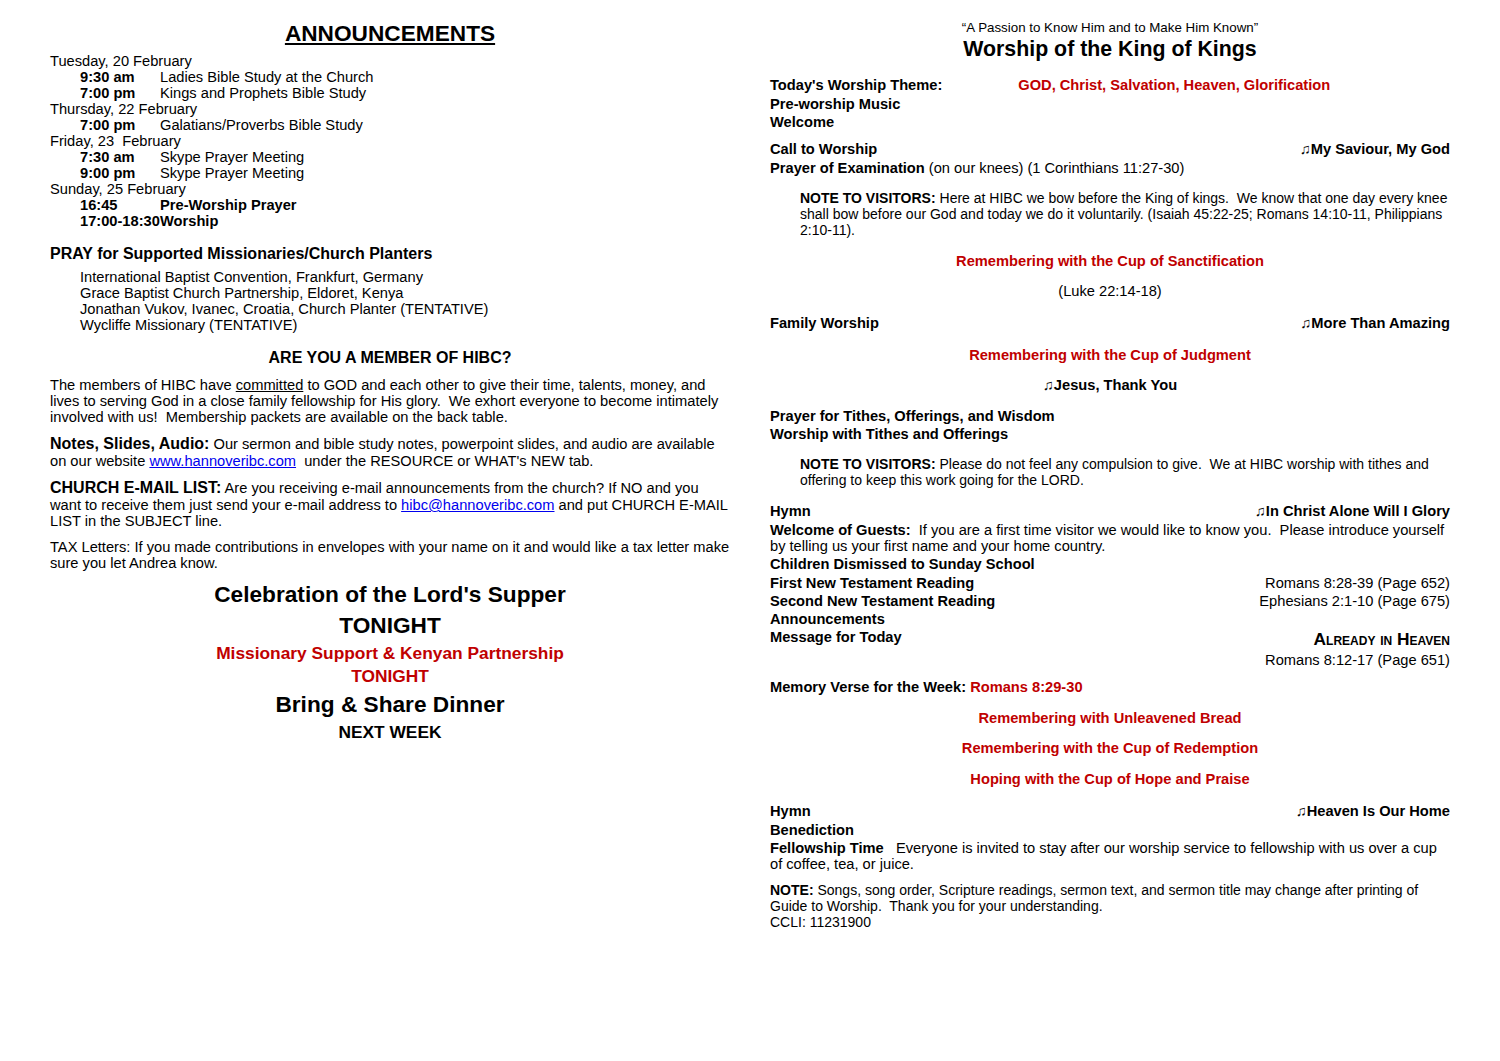ANNOUNCEMENTS
Tuesday, 20 February
9:30 am Ladies Bible Study at the Church
7:00 pm Kings and Prophets Bible Study
Thursday, 22 February
7:00 pm Galatians/Proverbs Bible Study
Friday, 23 February
7:30 am Skype Prayer Meeting
9:00 pm Skype Prayer Meeting
Sunday, 25 February
16:45 Pre-Worship Prayer
17:00-18:30 Worship
PRAY for Supported Missionaries/Church Planters
International Baptist Convention, Frankfurt, Germany
Grace Baptist Church Partnership, Eldoret, Kenya
Jonathan Vukov, Ivanec, Croatia, Church Planter (TENTATIVE)
Wycliffe Missionary (TENTATIVE)
ARE YOU A MEMBER OF HIBC?
The members of HIBC have committed to GOD and each other to give their time, talents, money, and lives to serving God in a close family fellowship for His glory. We exhort everyone to become intimately involved with us! Membership packets are available on the back table.
Notes, Slides, Audio: Our sermon and bible study notes, powerpoint slides, and audio are available on our website www.hannoveribc.com under the RESOURCE or WHAT's NEW tab.
CHURCH E-MAIL LIST: Are you receiving e-mail announcements from the church? If NO and you want to receive them just send your e-mail address to hibc@hannoveribc.com and put CHURCH E-MAIL LIST in the SUBJECT line.
TAX Letters: If you made contributions in envelopes with your name on it and would like a tax letter make sure you let Andrea know.
Celebration of the Lord's Supper
TONIGHT
Missionary Support & Kenyan Partnership
TONIGHT
Bring & Share Dinner
NEXT WEEK
“A Passion to Know Him and to Make Him Known”
Worship of the King of Kings
| Today's Worship Theme: | GOD, Christ, Salvation, Heaven, Glorification |
Pre-worship Music
Welcome
| Call to Worship | My Saviour, My God |
Prayer of Examination (on our knees) (1 Corinthians 11:27-30)
NOTE TO VISITORS: Here at HIBC we bow before the King of kings. We know that one day every knee shall bow before our God and today we do it voluntarily. (Isaiah 45:22-25; Romans 14:10-11, Philippians 2:10-11).
Remembering with the Cup of Sanctification
(Luke 22:14-18)
| Family Worship | More Than Amazing |
Remembering with the Cup of Judgment
Jesus, Thank You
Prayer for Tithes, Offerings, and Wisdom
Worship with Tithes and Offerings
NOTE TO VISITORS: Please do not feel any compulsion to give. We at HIBC worship with tithes and offering to keep this work going for the LORD.
| Hymn | In Christ Alone Will I Glory |
Welcome of Guests: If you are a first time visitor we would like to know you. Please introduce yourself by telling us your first name and your home country.
Children Dismissed to Sunday School
| First New Testament Reading | Romans 8:28-39 (Page 652) |
| Second New Testament Reading | Ephesians 2:1-10 (Page 675) |
| Announcements |
| Message for Today | Already in Heaven |
| | Romans 8:12-17 (Page 651) |
Memory Verse for the Week: Romans 8:29-30
Remembering with Unleavened Bread
Remembering with the Cup of Redemption
Hoping with the Cup of Hope and Praise
| Hymn | Heaven Is Our Home |
Benediction
Fellowship Time Everyone is invited to stay after our worship service to fellowship with us over a cup of coffee, tea, or juice.
NOTE: Songs, song order, Scripture readings, sermon text, and sermon title may change after printing of Guide to Worship. Thank you for your understanding.
CCLI: 11231900